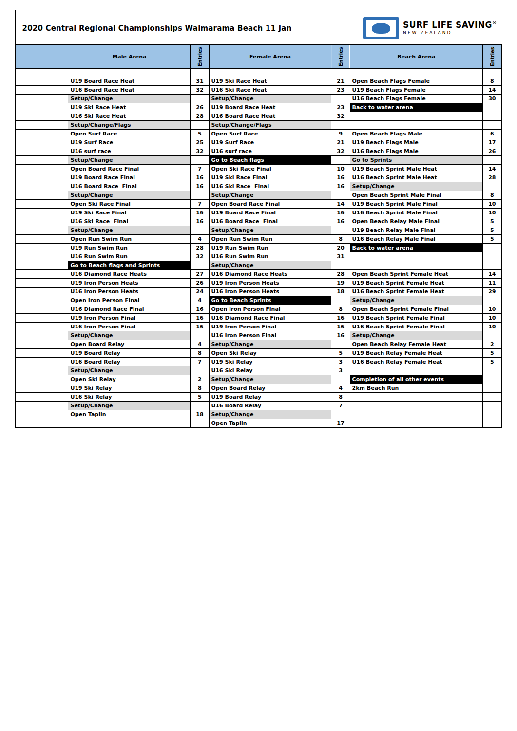2020 Central Regional Championships Waimarama Beach 11 Jan
SURF LIFE SAVING®
NEW ZEALAND
| | Male Arena | Entries | Female Arena | Entries | Beach Arena | Entries |
| | U19 Board Race Heat | 31 | U19 Ski Race Heat | 21 | Open Beach Flags Female | 8 |
| | U16 Board Race Heat | 32 | U16 Ski Race Heat | 23 | U19 Beach Flags Female | 14 |
| | Setup/Change | | Setup/Change | | U16 Beach Flags Female | 30 |
| | U19 Ski Race Heat | 26 | U19 Board Race Heat | 23 | Back to water arena | |
| | U16 Ski Race Heat | 28 | U16 Board Race Heat | 32 | | |
| | Setup/Change/Flags | | Setup/Change/Flags | | | |
| | Open Surf Race | 5 | Open Surf Race | 9 | Open Beach Flags Male | 6 |
| | U19 Surf Race | 25 | U19 Surf Race | 21 | U19 Beach Flags Male | 17 |
| | U16 surf race | 32 | U16 surf race | 32 | U16 Beach Flags Male | 26 |
| | Setup/Change | | Go to Beach flags | | Go to Sprints | |
| | Open Board Race Final | 7 | Open Ski Race Final | 10 | U19 Beach Sprint Male Heat | 14 |
| | U19 Board Race Final | 16 | U19 Ski Race Final | 16 | U16 Beach Sprint Male Heat | 28 |
| | U16 Board Race Final | 16 | U16 Ski Race Final | 16 | Setup/Change | |
| | Setup/Change | | Setup/Change | | Open Beach Sprint Male Final | 8 |
| | Open Ski Race Final | 7 | Open Board Race Final | 14 | U19 Beach Sprint Male Final | 10 |
| | U19 Ski Race Final | 16 | U19 Board Race Final | 16 | U16 Beach Sprint Male Final | 10 |
| | U16 Ski Race Final | 16 | U16 Board Race Final | 16 | Open Beach Relay Male Final | 5 |
| | Setup/Change | | Setup/Change | | U19 Beach Relay Male Final | 5 |
| | Open Run Swim Run | 4 | Open Run Swim Run | 8 | U16 Beach Relay Male Final | 5 |
| | U19 Run Swim Run | 28 | U19 Run Swim Run | 20 | Back to water arena | |
| | U16 Run Swim Run | 32 | U16 Run Swim Run | 31 | | |
| | Go to Beach flags and Sprints | | Setup/Change | | | |
| | U16 Diamond Race Heats | 27 | U16 Diamond Race Heats | 28 | Open Beach Sprint Female Heat | 14 |
| | U19 Iron Person Heats | 26 | U19 Iron Person Heats | 19 | U19 Beach Sprint Female Heat | 11 |
| | U16 Iron Person Heats | 24 | U16 Iron Person Heats | 18 | U16 Beach Sprint Female Heat | 29 |
| | Open Iron Person Final | 4 | Go to Beach Sprints | | Setup/Change | |
| | U16 Diamond Race Final | 16 | Open Iron Person Final | 8 | Open Beach Sprint Female Final | 10 |
| | U19 Iron Person Final | 16 | U16 Diamond Race Final | 16 | U19 Beach Sprint Female Final | 10 |
| | U16 Iron Person Final | 16 | U19 Iron Person Final | 16 | U16 Beach Sprint Female Final | 10 |
| | Setup/Change | | U16 Iron Person Final | 16 | Setup/Change | |
| | Open Board Relay | 4 | Setup/Change | | Open Beach Relay Female Heat | 2 |
| | U19 Board Relay | 8 | Open Ski Relay | 5 | U19 Beach Relay Female Heat | 5 |
| | U16 Board Relay | 7 | U19 Ski Relay | 3 | U16 Beach Relay Female Heat | 5 |
| | Setup/Change | | U16 Ski Relay | 3 | | |
| | Open Ski Relay | 2 | Setup/Change | | Completion of all other events | |
| | U19 Ski Relay | 8 | Open Board Relay | 4 | 2km Beach Run | |
| | U16 Ski Relay | 5 | U19 Board Relay | 8 | | |
| | Setup/Change | | U16 Board Relay | 7 | | |
| | Open Taplin | 18 | Setup/Change | | | |
| | | | Open Taplin | 17 | | |